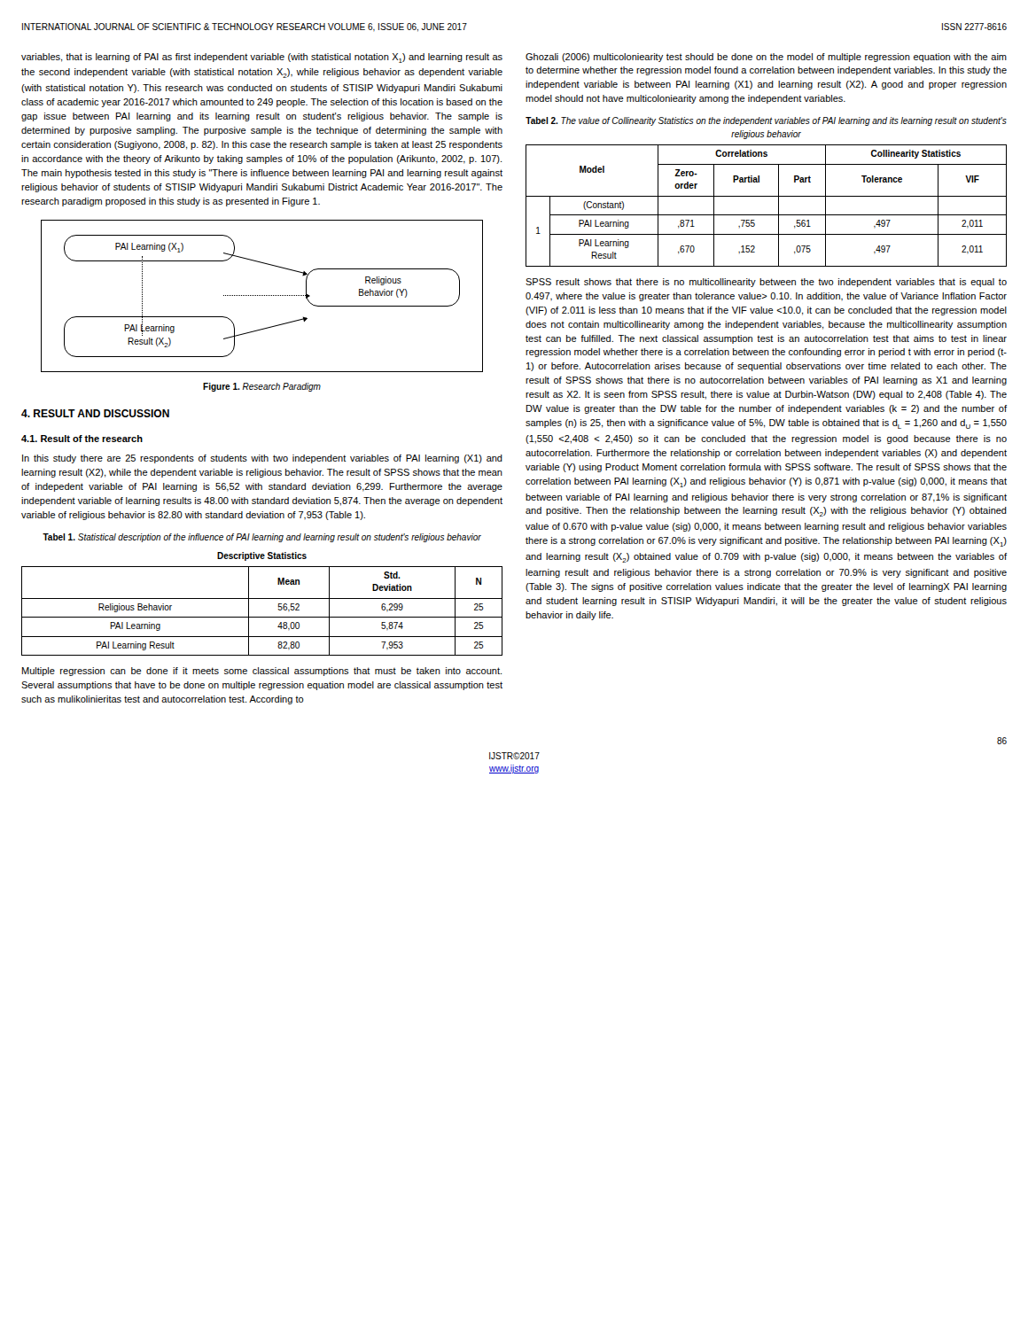INTERNATIONAL JOURNAL OF SCIENTIFIC & TECHNOLOGY RESEARCH VOLUME 6, ISSUE 06, JUNE 2017 ISSN 2277-8616
variables, that is learning of PAI as first independent variable (with statistical notation X1) and learning result as the second independent variable (with statistical notation X2), while religious behavior as dependent variable (with statistical notation Y). This research was conducted on students of STISIP Widyapuri Mandiri Sukabumi class of academic year 2016-2017 which amounted to 249 people. The selection of this location is based on the gap issue between PAI learning and its learning result on student's religious behavior. The sample is determined by purposive sampling. The purposive sample is the technique of determining the sample with certain consideration (Sugiyono, 2008, p. 82). In this case the research sample is taken at least 25 respondents in accordance with the theory of Arikunto by taking samples of 10% of the population (Arikunto, 2002, p. 107). The main hypothesis tested in this study is "There is influence between learning PAI and learning result against religious behavior of students of STISIP Widyapuri Mandiri Sukabumi District Academic Year 2016-2017". The research paradigm proposed in this study is as presented in Figure 1.
PAI Learning (X1)
PAI Learning
Result (X2)
Religious
Behavior (Y)
Figure 1. Research Paradigm
4. RESULT AND DISCUSSION
4.1. Result of the research
In this study there are 25 respondents of students with two independent variables of PAI learning (X1) and learning result (X2), while the dependent variable is religious behavior. The result of SPSS shows that the mean of indepedent variable of PAI learning is 56,52 with standard deviation 6,299. Furthermore the average independent variable of learning results is 48.00 with standard deviation 5,874. Then the average on dependent variable of religious behavior is 82.80 with standard deviation of 7,953 (Table 1).
Tabel 1. Statistical description of the influence of PAI learning and learning result on student's religious behavior
| Descriptive Statistics |
| --- |
| | Mean | Std. Deviation | N |
| Religious Behavior | 56,52 | 6,299 | 25 |
| PAI Learning | 48,00 | 5,874 | 25 |
| PAI Learning Result | 82,80 | 7,953 | 25 |
Multiple regression can be done if it meets some classical assumptions that must be taken into account. Several assumptions that have to be done on multiple regression equation model are classical assumption test such as mulikolinieritas test and autocorrelation test. According to
Ghozali (2006) multicoloniearity test should be done on the model of multiple regression equation with the aim to determine whether the regression model found a correlation between independent variables. In this study the independent variable is between PAI learning (X1) and learning result (X2). A good and proper regression model should not have multicoloniearity among the independent variables.
Tabel 2. The value of Collinearity Statistics on the independent variables of PAI learning and its learning result on student's religious behavior
| Model | Correlations | Collinearity Statistics |
| --- | --- | --- |
| Zero- order | Partial | Part | Tolerance | VIF |
| 1 | (Constant) | | | | | |
| PAI Learning | ,871 | ,755 | ,561 | ,497 | 2,011 |
| PAI Learning Result | ,670 | ,152 | ,075 | ,497 | 2,011 |
SPSS result shows that there is no multicollinearity between the two independent variables that is equal to 0.497, where the value is greater than tolerance value> 0.10. In addition, the value of Variance Inflation Factor (VIF) of 2.011 is less than 10 means that if the VIF value <10.0, it can be concluded that the regression model does not contain multicollinearity among the independent variables, because the multicollinearity assumption test can be fulfilled. The next classical assumption test is an autocorrelation test that aims to test in linear regression model whether there is a correlation between the confounding error in period t with error in period (t-1) or before. Autocorrelation arises because of sequential observations over time related to each other. The result of SPSS shows that there is no autocorrelation between variables of PAI learning as X1 and learning result as X2. It is seen from SPSS result, there is value at Durbin-Watson (DW) equal to 2,408 (Table 4). The DW value is greater than the DW table for the number of independent variables (k = 2) and the number of samples (n) is 25, then with a significance value of 5%, DW table is obtained that is dL = 1,260 and dU = 1,550 (1,550 <2,408 < 2,450) so it can be concluded that the regression model is good because there is no autocorrelation. Furthermore the relationship or correlation between independent variables (X) and dependent variable (Y) using Product Moment correlation formula with SPSS software. The result of SPSS shows that the correlation between PAI learning (X1) and religious behavior (Y) is 0,871 with p-value (sig) 0,000, it means that between variable of PAI learning and religious behavior there is very strong correlation or 87,1% is significant and positive. Then the relationship between the learning result (X2) with the religious behavior (Y) obtained value of 0.670 with p-value value (sig) 0,000, it means between learning result and religious behavior variables there is a strong correlation or 67.0% is very significant and positive. The relationship between PAI learning (X1) and learning result (X2) obtained value of 0.709 with p-value (sig) 0,000, it means between the variables of learning result and religious behavior there is a strong correlation or 70.9% is very significant and positive (Table 3). The signs of positive correlation values indicate that the greater the level of learningX PAI learning and student learning result in STISIP Widyapuri Mandiri, it will be the greater the value of student religious behavior in daily life.
86
IJSTR©2017
www.ijstr.org